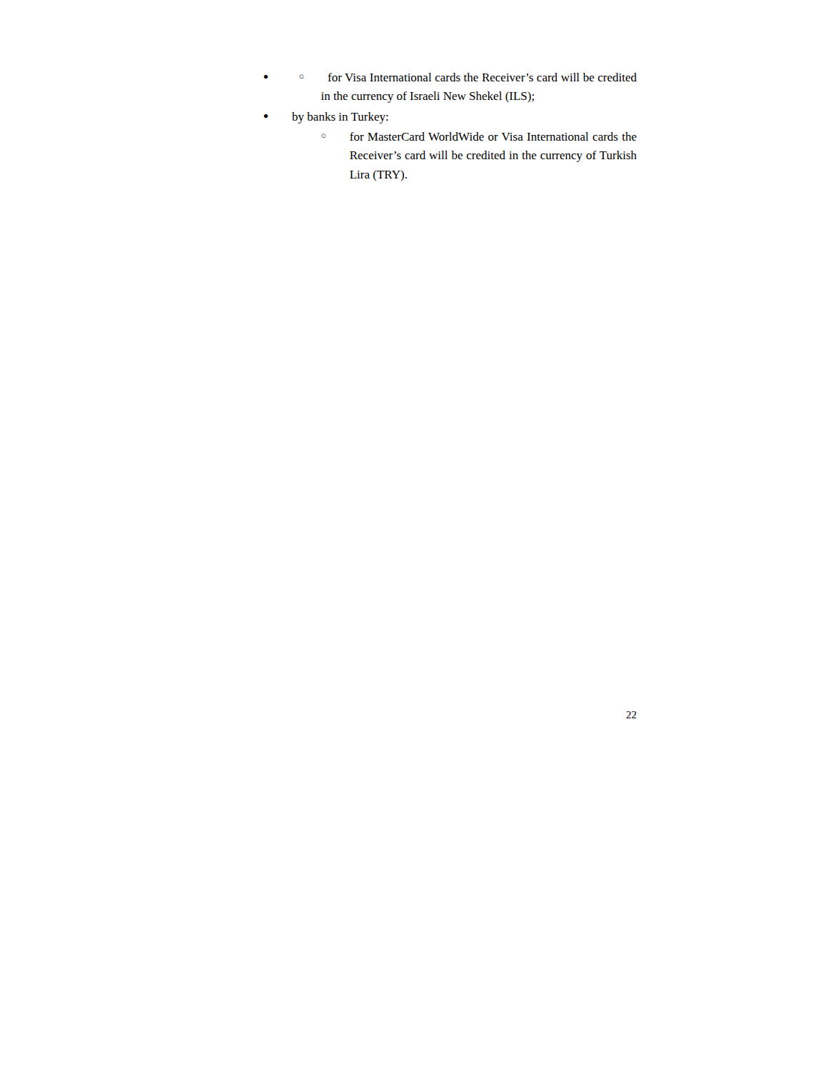for Visa International cards the Receiver’s card will be credited in the currency of Israeli New Shekel (ILS);
by banks in Turkey:
for MasterCard WorldWide or Visa International cards the Receiver’s card will be credited in the currency of Turkish Lira (TRY).
22